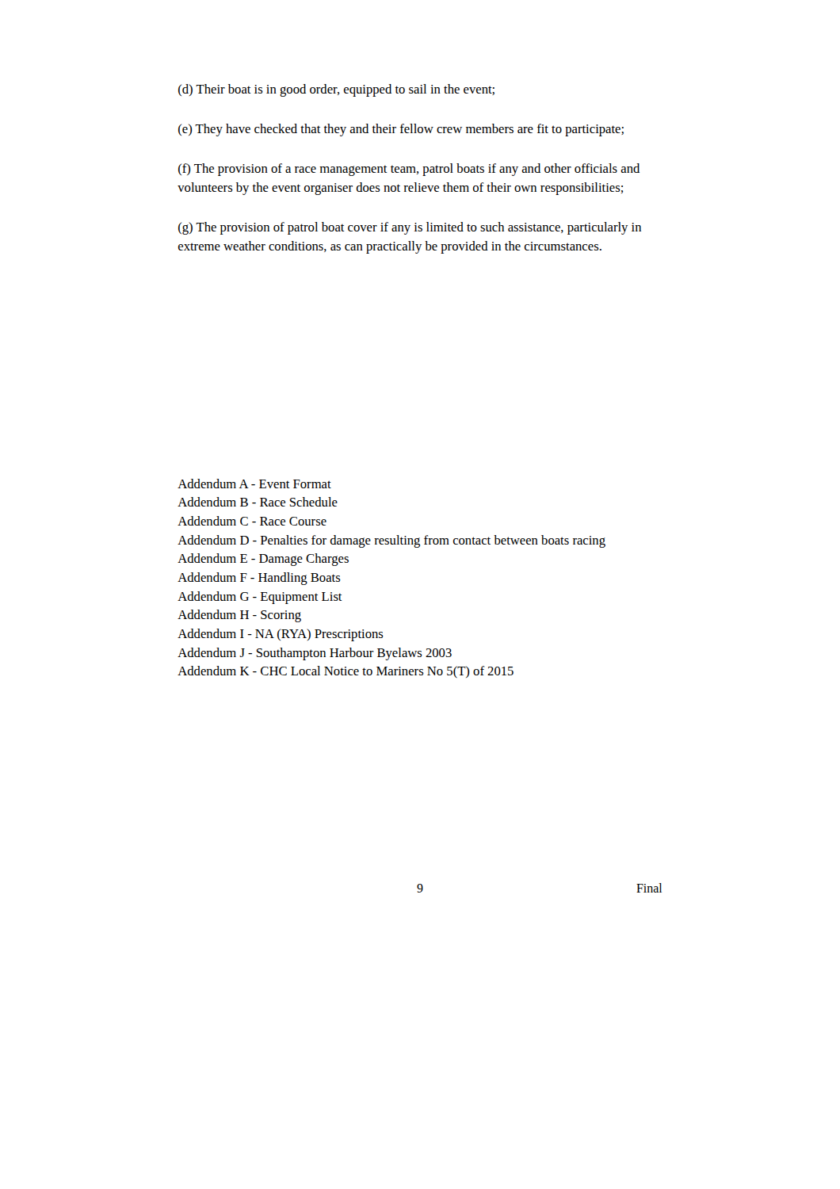(d) Their boat is in good order, equipped to sail in the event;
(e) They have checked that they and their fellow crew members are fit to participate;
(f) The provision of a race management team, patrol boats if any and other officials and volunteers by the event organiser does not relieve them of their own responsibilities;
(g) The provision of patrol boat cover if any is limited to such assistance, particularly in extreme weather conditions, as can practically be provided in the circumstances.
Addendum A - Event Format
Addendum B - Race Schedule
Addendum C - Race Course
Addendum D - Penalties for damage resulting from contact between boats racing
Addendum E - Damage Charges
Addendum F - Handling Boats
Addendum G - Equipment List
Addendum H - Scoring
Addendum I - NA (RYA) Prescriptions
Addendum J - Southampton Harbour Byelaws 2003
Addendum K - CHC Local Notice to Mariners No 5(T) of 2015
9 Final